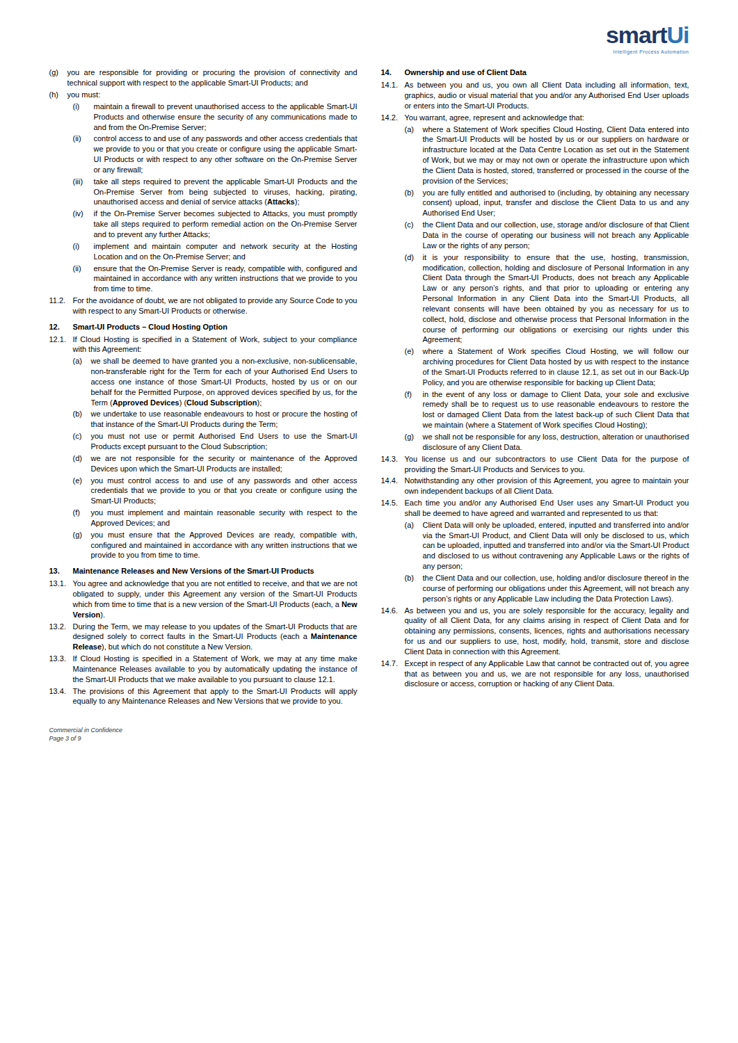smartUi
Intelligent Process Automation
(g)
you are responsible for providing or procuring the provision of connectivity and technical support with respect to the applicable Smart-UI Products; and
(h)
you must:
(i)
maintain a firewall to prevent unauthorised access to the applicable Smart-UI Products and otherwise ensure the security of any communications made to and from the On-Premise Server;
(ii)
control access to and use of any passwords and other access credentials that we provide to you or that you create or configure using the applicable Smart-UI Products or with respect to any other software on the On-Premise Server or any firewall;
(iii)
take all steps required to prevent the applicable Smart-UI Products and the On-Premise Server from being subjected to viruses, hacking, pirating, unauthorised access and denial of service attacks (Attacks);
(iv)
if the On-Premise Server becomes subjected to Attacks, you must promptly take all steps required to perform remedial action on the On-Premise Server and to prevent any further Attacks;
(i)
implement and maintain computer and network security at the Hosting Location and on the On-Premise Server; and
(ii)
ensure that the On-Premise Server is ready, compatible with, configured and maintained in accordance with any written instructions that we provide to you from time to time.
11.2.
For the avoidance of doubt, we are not obligated to provide any Source Code to you with respect to any Smart-UI Products or otherwise.
12.
Smart-UI Products – Cloud Hosting Option
12.1.
If Cloud Hosting is specified in a Statement of Work, subject to your compliance with this Agreement:
(a)
we shall be deemed to have granted you a non-exclusive, non-sublicensable, non-transferable right for the Term for each of your Authorised End Users to access one instance of those Smart-UI Products, hosted by us or on our behalf for the Permitted Purpose, on approved devices specified by us, for the Term (Approved Devices) (Cloud Subscription);
(b)
we undertake to use reasonable endeavours to host or procure the hosting of that instance of the Smart-UI Products during the Term;
(c)
you must not use or permit Authorised End Users to use the Smart-UI Products except pursuant to the Cloud Subscription;
(d)
we are not responsible for the security or maintenance of the Approved Devices upon which the Smart-UI Products are installed;
(e)
you must control access to and use of any passwords and other access credentials that we provide to you or that you create or configure using the Smart-UI Products;
(f)
you must implement and maintain reasonable security with respect to the Approved Devices; and
(g)
you must ensure that the Approved Devices are ready, compatible with, configured and maintained in accordance with any written instructions that we provide to you from time to time.
13.
Maintenance Releases and New Versions of the Smart-UI Products
13.1.
You agree and acknowledge that you are not entitled to receive, and that we are not obligated to supply, under this Agreement any version of the Smart-UI Products which from time to time that is a new version of the Smart-UI Products (each, a New Version).
13.2.
During the Term, we may release to you updates of the Smart-UI Products that are designed solely to correct faults in the Smart-UI Products (each a Maintenance Release), but which do not constitute a New Version.
13.3.
If Cloud Hosting is specified in a Statement of Work, we may at any time make Maintenance Releases available to you by automatically updating the instance of the Smart-UI Products that we make available to you pursuant to clause 12.1.
13.4.
The provisions of this Agreement that apply to the Smart-UI Products will apply equally to any Maintenance Releases and New Versions that we provide to you.
14.
Ownership and use of Client Data
14.1.
As between you and us, you own all Client Data including all information, text, graphics, audio or visual material that you and/or any Authorised End User uploads or enters into the Smart-UI Products.
14.2.
You warrant, agree, represent and acknowledge that:
(a)
where a Statement of Work specifies Cloud Hosting, Client Data entered into the Smart-UI Products will be hosted by us or our suppliers on hardware or infrastructure located at the Data Centre Location as set out in the Statement of Work, but we may or may not own or operate the infrastructure upon which the Client Data is hosted, stored, transferred or processed in the course of the provision of the Services;
(b)
you are fully entitled and authorised to (including, by obtaining any necessary consent) upload, input, transfer and disclose the Client Data to us and any Authorised End User;
(c)
the Client Data and our collection, use, storage and/or disclosure of that Client Data in the course of operating our business will not breach any Applicable Law or the rights of any person;
(d)
it is your responsibility to ensure that the use, hosting, transmission, modification, collection, holding and disclosure of Personal Information in any Client Data through the Smart-UI Products, does not breach any Applicable Law or any person’s rights, and that prior to uploading or entering any Personal Information in any Client Data into the Smart-UI Products, all relevant consents will have been obtained by you as necessary for us to collect, hold, disclose and otherwise process that Personal Information in the course of performing our obligations or exercising our rights under this Agreement;
(e)
where a Statement of Work specifies Cloud Hosting, we will follow our archiving procedures for Client Data hosted by us with respect to the instance of the Smart-UI Products referred to in clause 12.1, as set out in our Back-Up Policy, and you are otherwise responsible for backing up Client Data;
(f)
in the event of any loss or damage to Client Data, your sole and exclusive remedy shall be to request us to use reasonable endeavours to restore the lost or damaged Client Data from the latest back-up of such Client Data that we maintain (where a Statement of Work specifies Cloud Hosting);
(g)
we shall not be responsible for any loss, destruction, alteration or unauthorised disclosure of any Client Data.
14.3.
You license us and our subcontractors to use Client Data for the purpose of providing the Smart-UI Products and Services to you.
14.4.
Notwithstanding any other provision of this Agreement, you agree to maintain your own independent backups of all Client Data.
14.5.
Each time you and/or any Authorised End User uses any Smart-UI Product you shall be deemed to have agreed and warranted and represented to us that:
(a)
Client Data will only be uploaded, entered, inputted and transferred into and/or via the Smart-UI Product, and Client Data will only be disclosed to us, which can be uploaded, inputted and transferred into and/or via the Smart-UI Product and disclosed to us without contravening any Applicable Laws or the rights of any person;
(b)
the Client Data and our collection, use, holding and/or disclosure thereof in the course of performing our obligations under this Agreement, will not breach any person’s rights or any Applicable Law including the Data Protection Laws).
14.6.
As between you and us, you are solely responsible for the accuracy, legality and quality of all Client Data, for any claims arising in respect of Client Data and for obtaining any permissions, consents, licences, rights and authorisations necessary for us and our suppliers to use, host, modify, hold, transmit, store and disclose Client Data in connection with this Agreement.
14.7.
Except in respect of any Applicable Law that cannot be contracted out of, you agree that as between you and us, we are not responsible for any loss, unauthorised disclosure or access, corruption or hacking of any Client Data.
Commercial in Confidence
Page 3 of 9